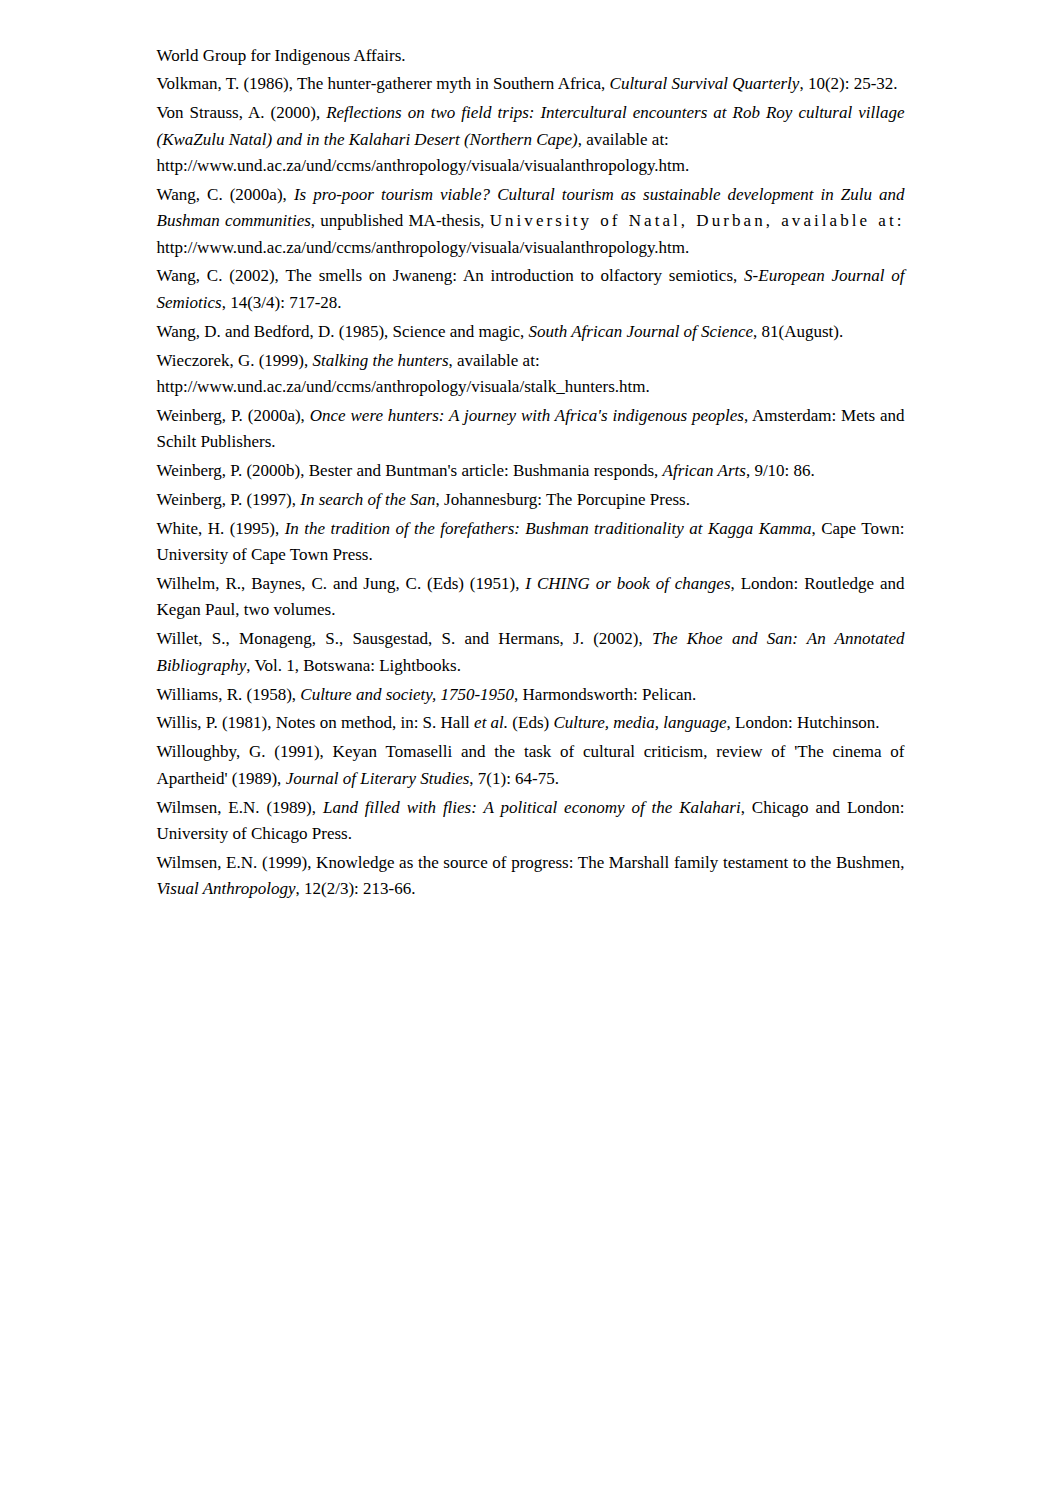World Group for Indigenous Affairs.
Volkman, T. (1986), The hunter-gatherer myth in Southern Africa, Cultural Survival Quarterly, 10(2): 25-32.
Von Strauss, A. (2000), Reflections on two field trips: Intercultural encounters at Rob Roy cultural village (KwaZulu Natal) and in the Kalahari Desert (Northern Cape), available at:
http://www.und.ac.za/und/ccms/anthropology/visuala/visualanthropology.htm.
Wang, C. (2000a), Is pro-poor tourism viable? Cultural tourism as sustainable development in Zulu and Bushman communities, unpublished MA-thesis, University of Natal, Durban, available at: http://www.und.ac.za/und/ccms/anthropology/visuala/visualanthropology.htm.
Wang, C. (2002), The smells on Jwaneng: An introduction to olfactory semiotics, S-European Journal of Semiotics, 14(3/4): 717-28.
Wang, D. and Bedford, D. (1985), Science and magic, South African Journal of Science, 81(August).
Wieczorek, G. (1999), Stalking the hunters, available at:
http://www.und.ac.za/und/ccms/anthropology/visuala/stalk_hunters.htm.
Weinberg, P. (2000a), Once were hunters: A journey with Africa's indigenous peoples, Amsterdam: Mets and Schilt Publishers.
Weinberg, P. (2000b), Bester and Buntman's article: Bushmania responds, African Arts, 9/10: 86.
Weinberg, P. (1997), In search of the San, Johannesburg: The Porcupine Press.
White, H. (1995), In the tradition of the forefathers: Bushman traditionality at Kagga Kamma, Cape Town: University of Cape Town Press.
Wilhelm, R., Baynes, C. and Jung, C. (Eds) (1951), I CHING or book of changes, London: Routledge and Kegan Paul, two volumes.
Willet, S., Monageng, S., Sausgestad, S. and Hermans, J. (2002), The Khoe and San: An Annotated Bibliography, Vol. 1, Botswana: Lightbooks.
Williams, R. (1958), Culture and society, 1750-1950, Harmondsworth: Pelican.
Willis, P. (1981), Notes on method, in: S. Hall et al. (Eds) Culture, media, language, London: Hutchinson.
Willoughby, G. (1991), Keyan Tomaselli and the task of cultural criticism, review of 'The cinema of Apartheid' (1989), Journal of Literary Studies, 7(1): 64-75.
Wilmsen, E.N. (1989), Land filled with flies: A political economy of the Kalahari, Chicago and London: University of Chicago Press.
Wilmsen, E.N. (1999), Knowledge as the source of progress: The Marshall family testament to the Bushmen, Visual Anthropology, 12(2/3): 213-66.